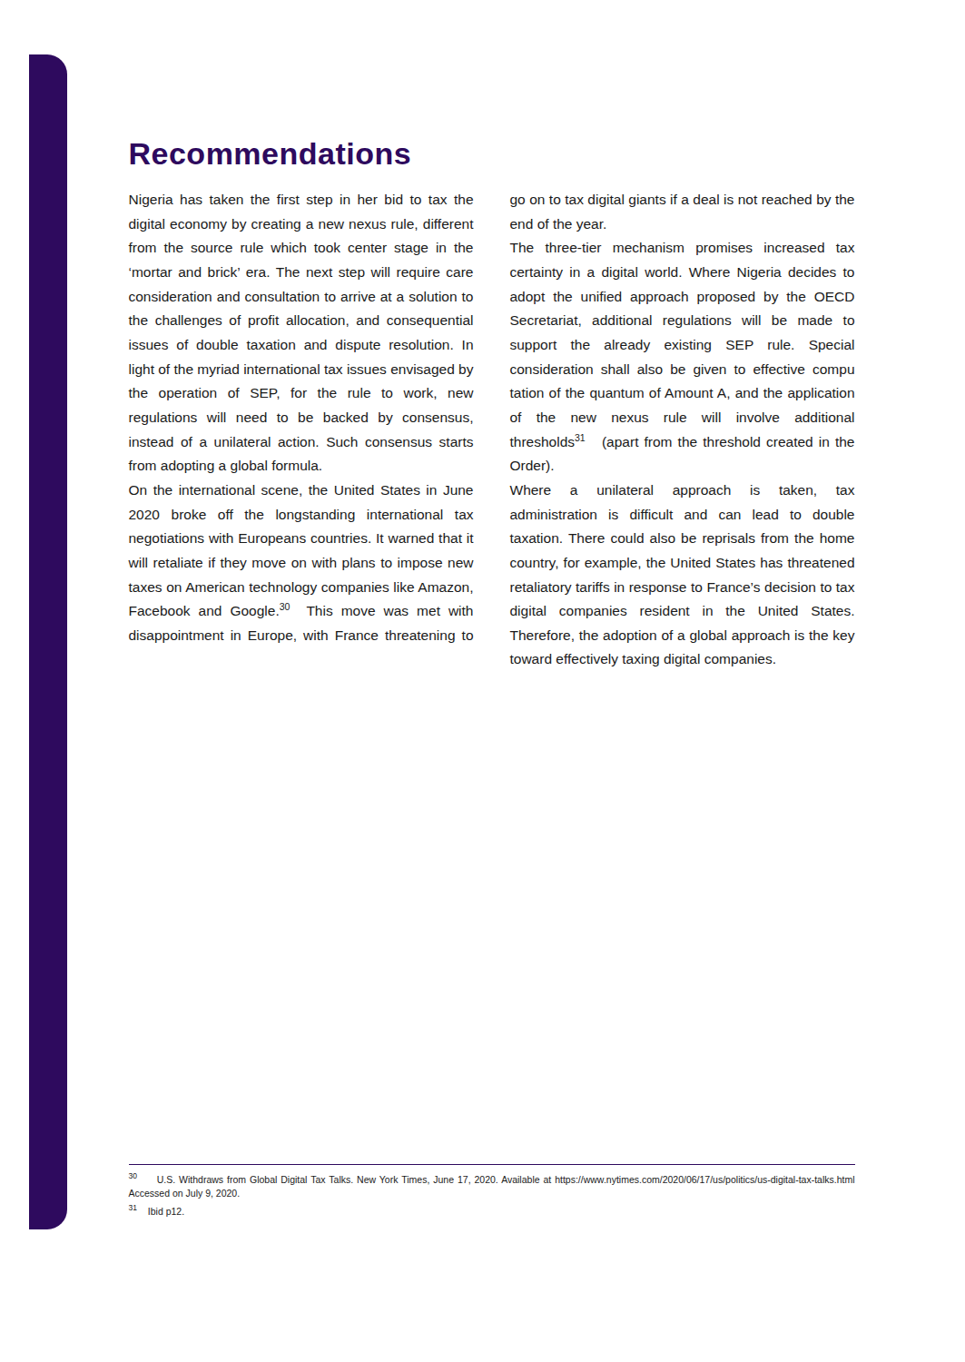Recommendations
Nigeria has taken the first step in her bid to tax the digital economy by creating a new nexus rule, different from the source rule which took center stage in the ‘mortar and brick’ era. The next step will require care consideration and consultation to arrive at a solution to the challenges of profit allocation, and consequential issues of double taxation and dispute resolution. In light of the myriad international tax issues envisaged by the operation of SEP, for the rule to work, new regulations will need to be backed by consensus, instead of a unilateral action. Such consensus starts from adopting a global formula.
On the international scene, the United States in June 2020 broke off the longstanding international tax negotiations with Europeans countries. It warned that it will retaliate if they move on with plans to impose new taxes on American technology companies like Amazon, Facebook and Google.30 This move was met with disappointment in Europe, with France threatening to go on to tax digital giants if a deal is not reached by the end of the year.
The three-tier mechanism promises increased tax certainty in a digital world. Where Nigeria decides to adopt the unified approach proposed by the OECD Secretariat, additional regulations will be made to support the already existing SEP rule. Special consideration shall also be given to effective compu tation of the quantum of Amount A, and the application of the new nexus rule will involve additional thresholds31 (apart from the threshold created in the Order).
Where a unilateral approach is taken, tax administration is difficult and can lead to double taxation. There could also be reprisals from the home country, for example, the United States has threatened retaliatory tariffs in response to France’s decision to tax digital companies resident in the United States. Therefore, the adoption of a global approach is the key toward effectively taxing digital companies.
30 U.S. Withdraws from Global Digital Tax Talks. New York Times, June 17, 2020. Available at https://www.nytimes.com/2020/06/17/us/politics/us-digital-tax-talks.html Accessed on July 9, 2020.
31 Ibid p12.